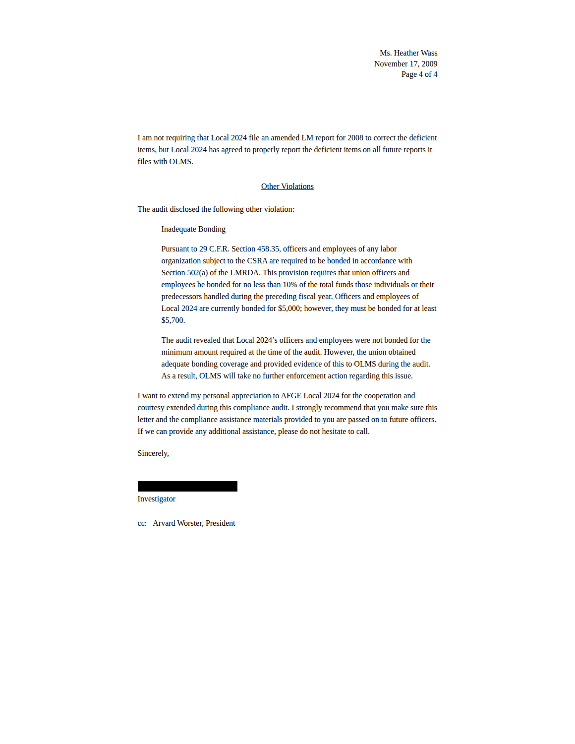Ms. Heather Wass
November 17, 2009
Page 4 of 4
I am not requiring that Local 2024 file an amended LM report for 2008 to correct the deficient items, but Local 2024 has agreed to properly report the deficient items on all future reports it files with OLMS.
Other Violations
The audit disclosed the following other violation:
Inadequate Bonding
Pursuant to 29 C.F.R. Section 458.35, officers and employees of any labor organization subject to the CSRA are required to be bonded in accordance with Section 502(a) of the LMRDA. This provision requires that union officers and employees be bonded for no less than 10% of the total funds those individuals or their predecessors handled during the preceding fiscal year. Officers and employees of Local 2024 are currently bonded for $5,000; however, they must be bonded for at least $5,700.
The audit revealed that Local 2024’s officers and employees were not bonded for the minimum amount required at the time of the audit. However, the union obtained adequate bonding coverage and provided evidence of this to OLMS during the audit. As a result, OLMS will take no further enforcement action regarding this issue.
I want to extend my personal appreciation to AFGE Local 2024 for the cooperation and courtesy extended during this compliance audit. I strongly recommend that you make sure this letter and the compliance assistance materials provided to you are passed on to future officers. If we can provide any additional assistance, please do not hesitate to call.
Sincerely,
Investigator
cc: Arvard Worster, President